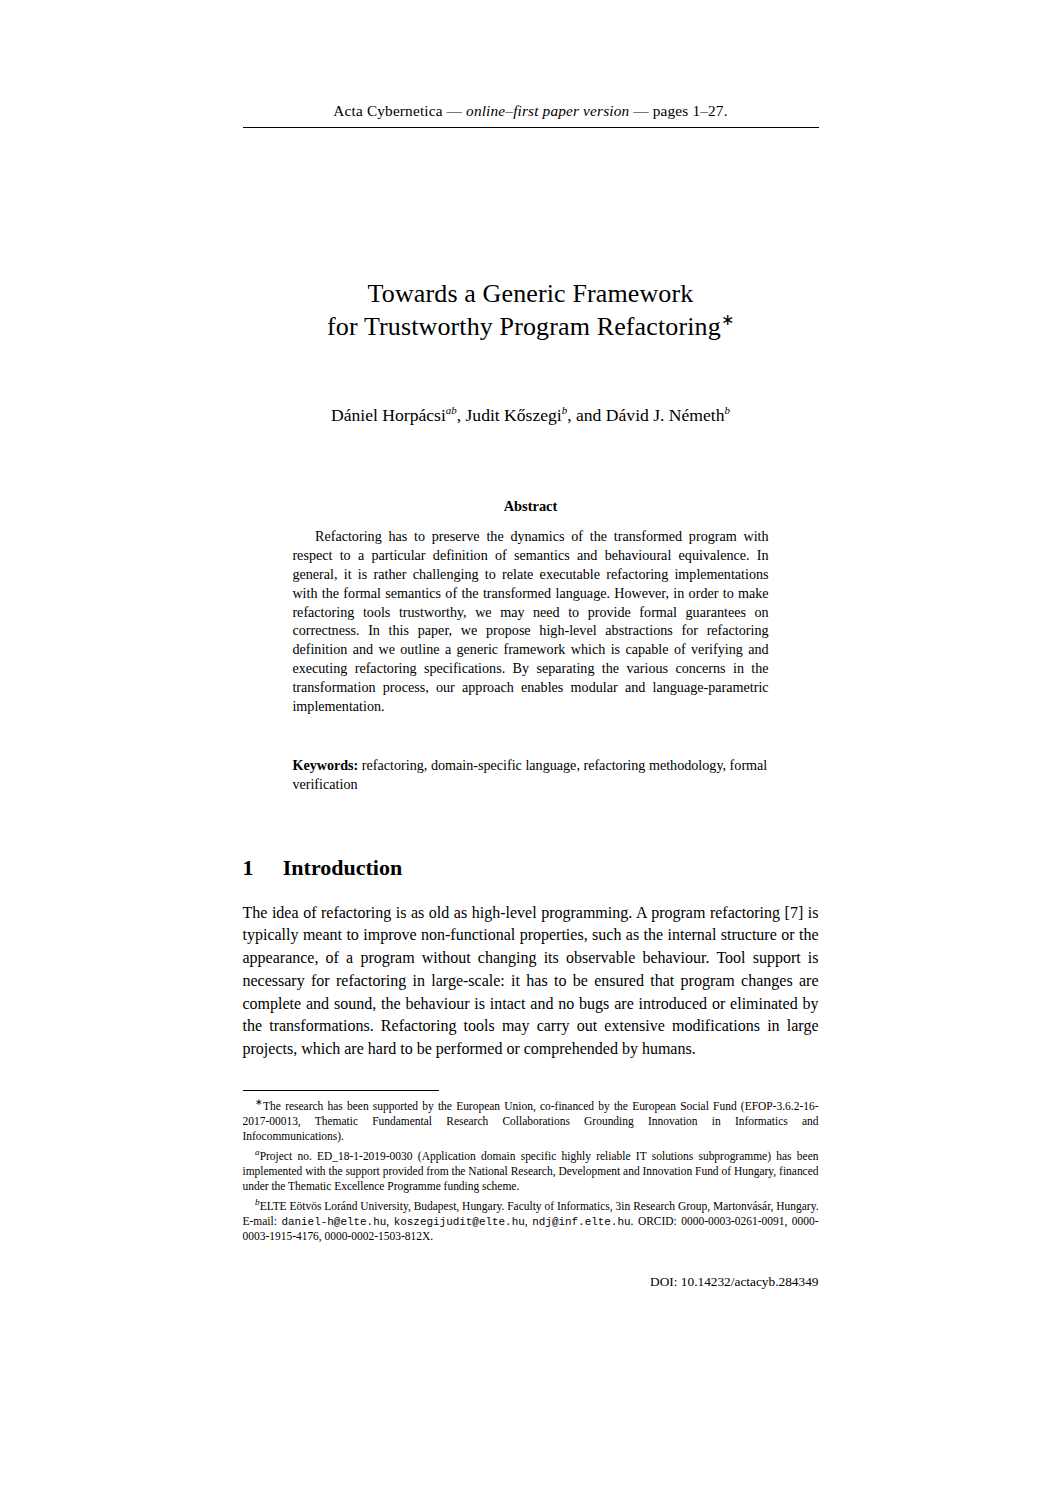Acta Cybernetica — online–first paper version — pages 1–27.
Towards a Generic Framework
for Trustworthy Program Refactoring∗
Dániel Horpácsiab, Judit Kőszegib, and Dávid J. Némethb
Abstract
Refactoring has to preserve the dynamics of the transformed program with respect to a particular definition of semantics and behavioural equivalence. In general, it is rather challenging to relate executable refactoring implementations with the formal semantics of the transformed language. However, in order to make refactoring tools trustworthy, we may need to provide formal guarantees on correctness. In this paper, we propose high-level abstractions for refactoring definition and we outline a generic framework which is capable of verifying and executing refactoring specifications. By separating the various concerns in the transformation process, our approach enables modular and language-parametric implementation.
Keywords: refactoring, domain-specific language, refactoring methodology, formal verification
1 Introduction
The idea of refactoring is as old as high-level programming. A program refactoring [7] is typically meant to improve non-functional properties, such as the internal structure or the appearance, of a program without changing its observable behaviour. Tool support is necessary for refactoring in large-scale: it has to be ensured that program changes are complete and sound, the behaviour is intact and no bugs are introduced or eliminated by the transformations. Refactoring tools may carry out extensive modifications in large projects, which are hard to be performed or comprehended by humans.
∗The research has been supported by the European Union, co-financed by the European Social Fund (EFOP-3.6.2-16-2017-00013, Thematic Fundamental Research Collaborations Grounding Innovation in Informatics and Infocommunications).
aProject no. ED_18-1-2019-0030 (Application domain specific highly reliable IT solutions subprogramme) has been implemented with the support provided from the National Research, Development and Innovation Fund of Hungary, financed under the Thematic Excellence Programme funding scheme.
bELTE Eötvös Loránd University, Budapest, Hungary. Faculty of Informatics, 3in Research Group, Martonvásár, Hungary. E-mail: daniel-h@elte.hu, koszegijudit@elte.hu, ndj@inf.elte.hu. ORCID: 0000-0003-0261-0091, 0000-0003-1915-4176, 0000-0002-1503-812X.
DOI: 10.14232/actacyb.284349